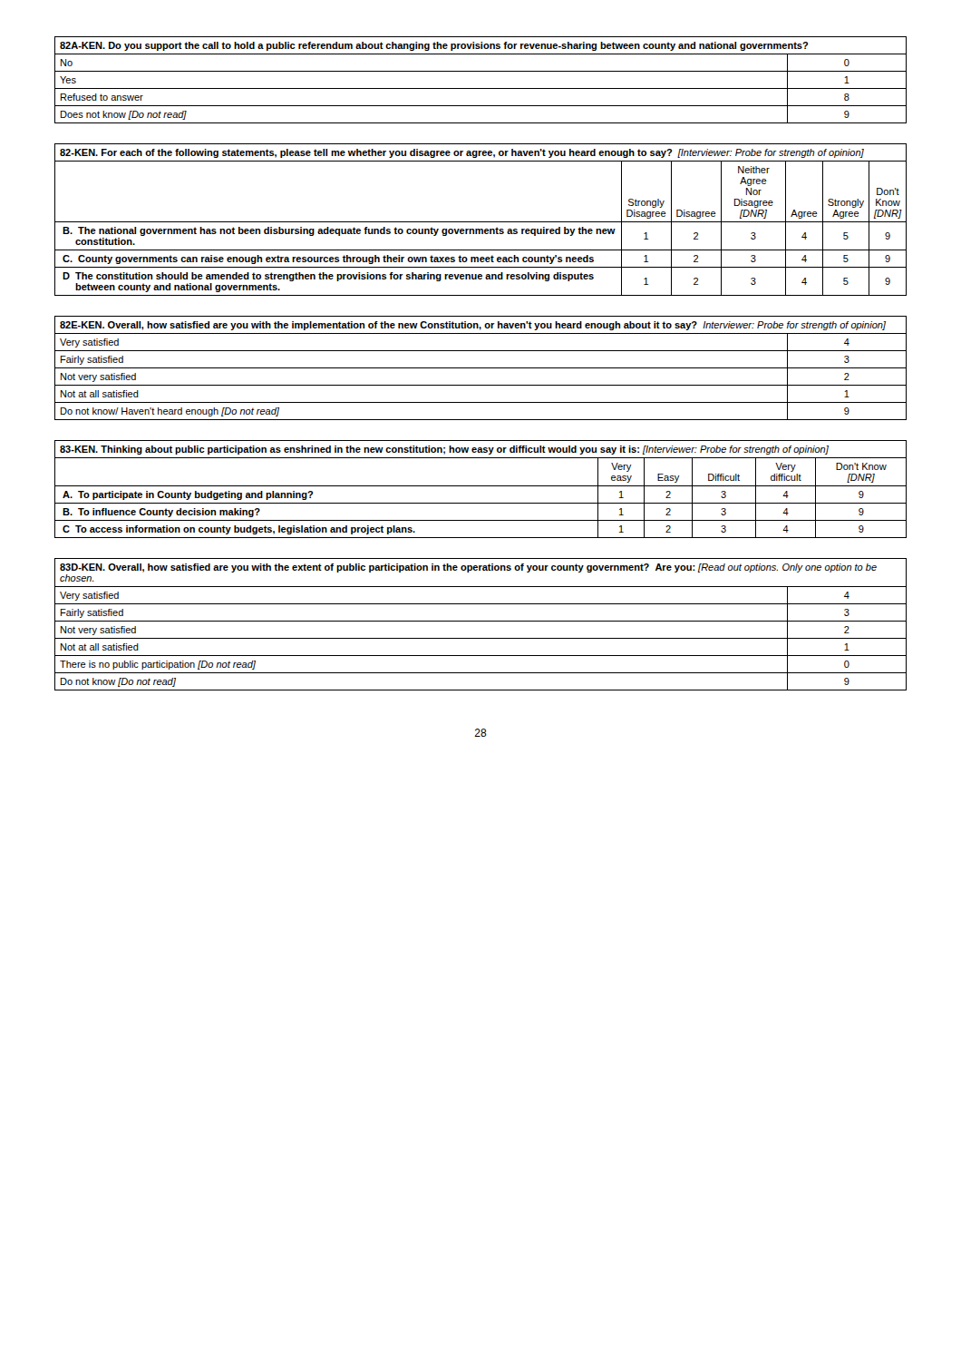| 82A-KEN. Do you support the call to hold a public referendum about changing the provisions for revenue-sharing between county and national governments? |
| No | 0 |
| Yes | 1 |
| Refused to answer | 8 |
| Does not know [Do not read] | 9 |
| 82-KEN. For each of the following statements, please tell me whether you disagree or agree, or haven't you heard enough to say? [Interviewer: Probe for strength of opinion] |
| | Strongly Disagree | Disagree | Neither Agree Nor Disagree [DNR] | Agree | Strongly Agree | Don't Know [DNR] |
| B. The national government has not been disbursing adequate funds to county governments as required by the new constitution. | 1 | 2 | 3 | 4 | 5 | 9 |
| C. County governments can raise enough extra resources through their own taxes to meet each county's needs | 1 | 2 | 3 | 4 | 5 | 9 |
| D The constitution should be amended to strengthen the provisions for sharing revenue and resolving disputes between county and national governments. | 1 | 2 | 3 | 4 | 5 | 9 |
| 82E-KEN. Overall, how satisfied are you with the implementation of the new Constitution, or haven't you heard enough about it to say? Interviewer: Probe for strength of opinion] |
| Very satisfied | 4 |
| Fairly satisfied | 3 |
| Not very satisfied | 2 |
| Not at all satisfied | 1 |
| Do not know/ Haven't heard enough [Do not read] | 9 |
| 83-KEN. Thinking about public participation as enshrined in the new constitution; how easy or difficult would you say it is: [Interviewer: Probe for strength of opinion] |
| | Very easy | Easy | Difficult | Very difficult | Don't Know [DNR] |
| A. To participate in County budgeting and planning? | 1 | 2 | 3 | 4 | 9 |
| B. To influence County decision making? | 1 | 2 | 3 | 4 | 9 |
| C To access information on county budgets, legislation and project plans. | 1 | 2 | 3 | 4 | 9 |
| 83D-KEN. Overall, how satisfied are you with the extent of public participation in the operations of your county government? Are you: [Read out options. Only one option to be chosen. |
| Very satisfied | 4 |
| Fairly satisfied | 3 |
| Not very satisfied | 2 |
| Not at all satisfied | 1 |
| There is no public participation [Do not read] | 0 |
| Do not know [Do not read] | 9 |
28